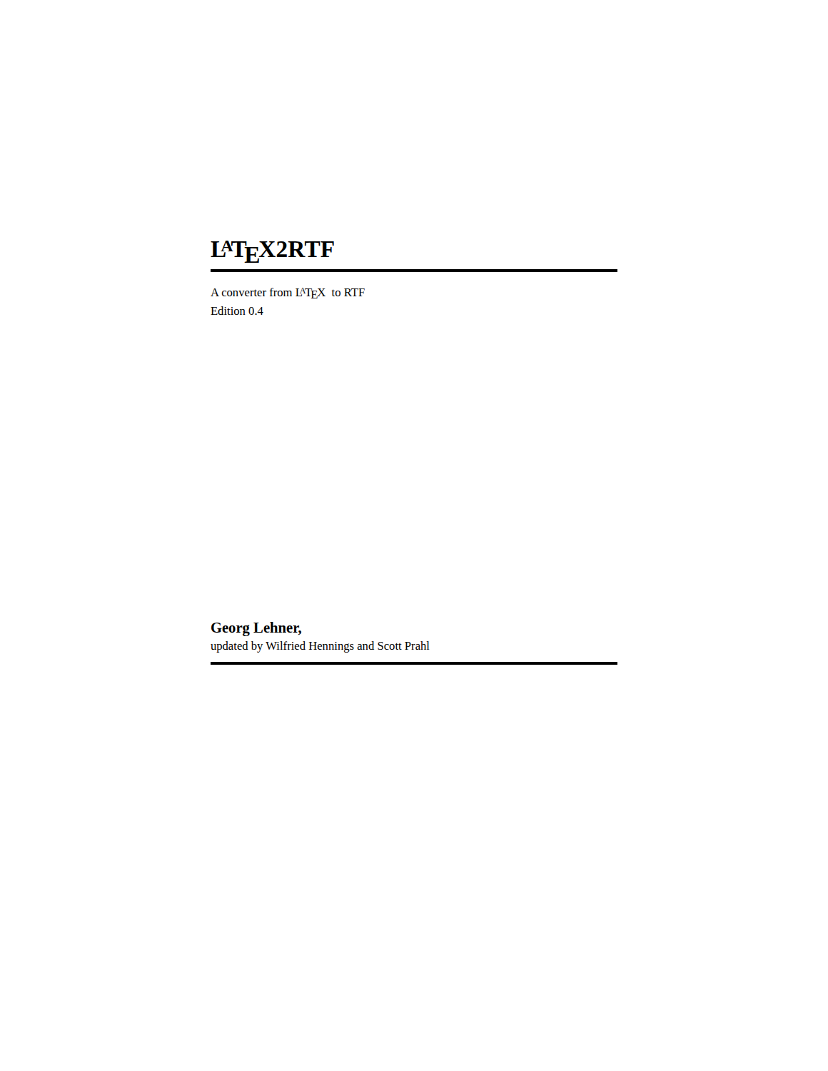LaTe X2RTF
A converter from LaTe X to RTF
Edition 0.4
Georg Lehner,
updated by Wilfried Hennings and Scott Prahl